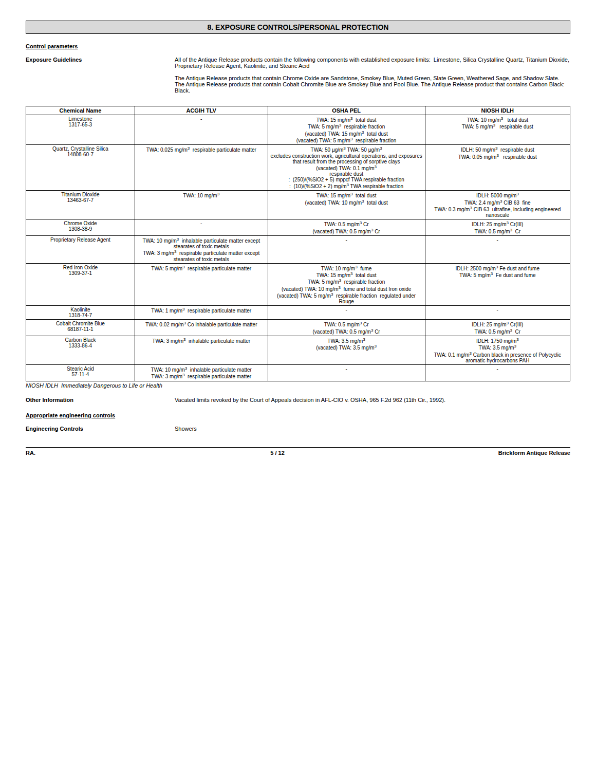8. EXPOSURE CONTROLS/PERSONAL PROTECTION
Control parameters
Exposure Guidelines
All of the Antique Release products contain the following components with established exposure limits: Limestone, Silica Crystalline Quartz, Titanium Dioxide, Proprietary Release Agent, Kaolinite, and Stearic Acid
The Antique Release products that contain Chrome Oxide are Sandstone, Smokey Blue, Muted Green, Slate Green, Weathered Sage, and Shadow Slate. The Antique Release products that contain Cobalt Chromite Blue are Smokey Blue and Pool Blue. The Antique Release product that contains Carbon Black: Black.
| Chemical Name | ACGIH TLV | OSHA PEL | NIOSH IDLH |
| --- | --- | --- | --- |
| Limestone 1317-65-3 | - | TWA: 15 mg/m 3 total dust TWA: 5 mg/m 3 respirable fraction (vacated) TWA: 15 mg/m 3 total dust (vacated) TWA: 5 mg/m 3 respirable fraction | TWA: 10 mg/m 3 total dust TWA: 5 mg/m 3 respirable dust |
| Quartz, Crystalline Silica 14808-60-7 | TWA: 0.025 mg/m 3 respirable particulate matter | TWA: 50 µg/m 3 TWA: 50 µg/m 3 excludes construction work, agricultural operations, and exposures that result from the processing of sorptive clays (vacated) TWA: 0.1 mg/m 3 respirable dust : (250)/(%SiO2 + 5) mppcf TWA respirable fraction : (10)/(%SiO2 + 2) mg/m 3 TWA respirable fraction | IDLH: 50 mg/m 3 respirable dust TWA: 0.05 mg/m 3 respirable dust |
| Titanium Dioxide 13463-67-7 | TWA: 10 mg/m 3 | TWA: 15 mg/m 3 total dust (vacated) TWA: 10 mg/m 3 total dust | IDLH: 5000 mg/m 3 TWA: 2.4 mg/m 3 CIB 63 fine TWA: 0.3 mg/m 3 CIB 63 ultrafine, including engineered nanoscale |
| Chrome Oxide 1308-38-9 | - | TWA: 0.5 mg/m 3 Cr (vacated) TWA: 0.5 mg/m 3 Cr | IDLH: 25 mg/m 3 Cr(III) TWA: 0.5 mg/m 3 Cr |
| Proprietary Release Agent | TWA: 10 mg/m 3 inhalable particulate matter except stearates of toxic metals TWA: 3 mg/m 3 respirable particulate matter except stearates of toxic metals | - | - |
| Red Iron Oxide 1309-37-1 | TWA: 5 mg/m 3 respirable particulate matter | TWA: 10 mg/m 3 fume TWA: 15 mg/m 3 total dust TWA: 5 mg/m 3 respirable fraction (vacated) TWA: 10 mg/m 3 fume and total dust Iron oxide (vacated) TWA: 5 mg/m 3 respirable fraction regulated under Rouge | IDLH: 2500 mg/m 3 Fe dust and fume TWA: 5 mg/m 3 Fe dust and fume |
| Kaolinite 1318-74-7 | TWA: 1 mg/m 3 respirable particulate matter | - | - |
| Cobalt Chromite Blue 68187-11-1 | TWA: 0.02 mg/m 3 Co inhalable particulate matter | TWA: 0.5 mg/m 3 Cr (vacated) TWA: 0.5 mg/m 3 Cr | IDLH: 25 mg/m 3 Cr(III) TWA: 0.5 mg/m 3 Cr |
| Carbon Black 1333-86-4 | TWA: 3 mg/m 3 inhalable particulate matter | TWA: 3.5 mg/m 3 (vacated) TWA: 3.5 mg/m 3 | IDLH: 1750 mg/m 3 TWA: 3.5 mg/m 3 TWA: 0.1 mg/m 3 Carbon black in presence of Polycyclic aromatic hydrocarbons PAH |
| Stearic Acid 57-11-4 | TWA: 10 mg/m 3 inhalable particulate matter TWA: 3 mg/m 3 respirable particulate matter | - | - |
NIOSH IDLH Immediately Dangerous to Life or Health
Other Information
Vacated limits revoked by the Court of Appeals decision in AFL-CIO v. OSHA, 965 F.2d 962 (11th Cir., 1992).
Appropriate engineering controls
Engineering Controls
Showers
RA.
5 / 12
Brickform Antique Release